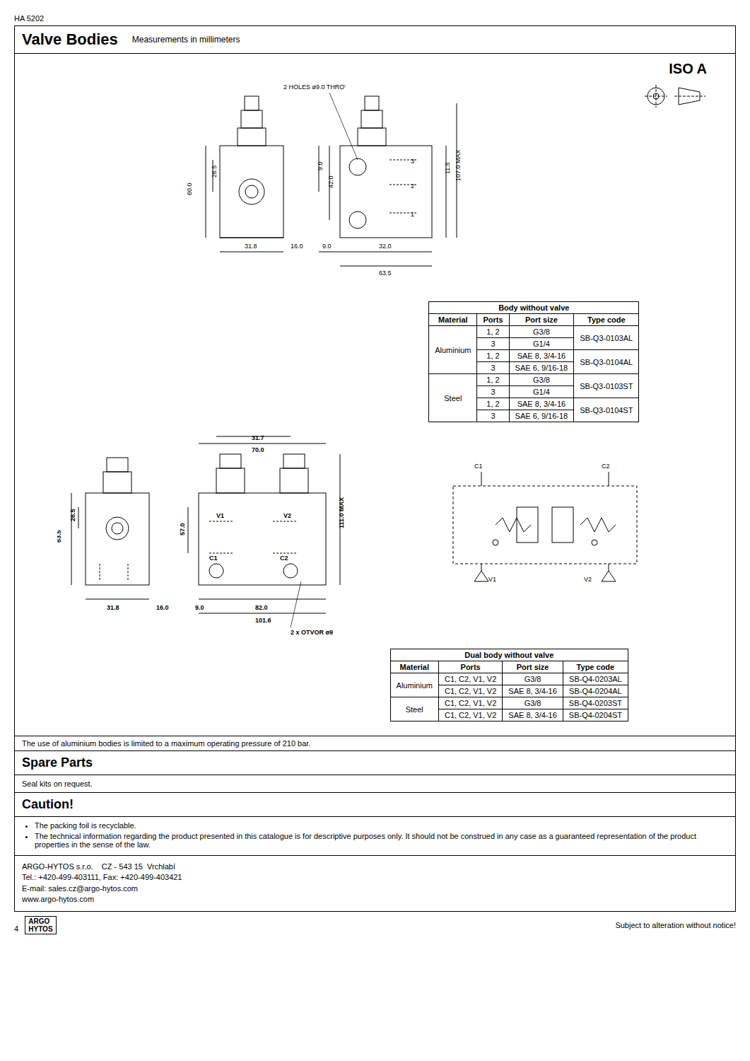HA 5202
Valve Bodies
Measurements in millimeters
ISO A
60.0 26.5 9.0 42.0 11.5 107.0 MAX 31.8 16.0 9.0 32.0 63.5 3 2 1 2 HOLES ø9.0 THRO'
Body without valve
| Material | Ports | Port size | Type code |
| --- | --- | --- | --- |
| Aluminium | 1, 2 | G3/8 | SB-Q3-0103AL |
| 3 | G1/4 |
| 1, 2 | SAE 8, 3/4-16 | SB-Q3-0104AL |
| 3 | SAE 6, 9/16-18 |
| Steel | 1, 2 | G3/8 | SB-Q3-0103ST |
| 3 | G1/4 |
| 1, 2 | SAE 8, 3/4-16 | SB-Q3-0104ST |
| 3 | SAE 6, 9/16-18 |
63.5 26.5 57.0 111.0 MAX 31.7 70.0 31.8 16.0 9.0 82.0 101.6 V1 V2 C1 C2 2 x OTVOR ø9 C1 C2 V1 V2
Dual body without valve
| Material | Ports | Port size | Type code |
| --- | --- | --- | --- |
| Aluminium | C1, C2, V1, V2 | G3/8 | SB-Q4-0203AL |
| C1, C2, V1, V2 | SAE 8, 3/4-16 | SB-Q4-0204AL |
| Steel | C1, C2, V1, V2 | G3/8 | SB-Q4-0203ST |
| C1, C2, V1, V2 | SAE 8, 3/4-16 | SB-Q4-0204ST |
The use of aluminium bodies is limited to a maximum operating pressure of 210 bar.
Spare Parts
Seal kits on request.
Caution!
The packing foil is recyclable.
The technical information regarding the product presented in this catalogue is for descriptive purposes only. It should not be construed in any case as a guaranteed representation of the product properties in the sense of the law.
ARGO-HYTOS s.r.o. CZ - 543 15 Vrchlabí
Tel.: +420-499-403111, Fax: +420-499-403421
E-mail: sales.cz@argo-hytos.com
www.argo-hytos.com
4 ARGO
HYTOS
Subject to alteration without notice!